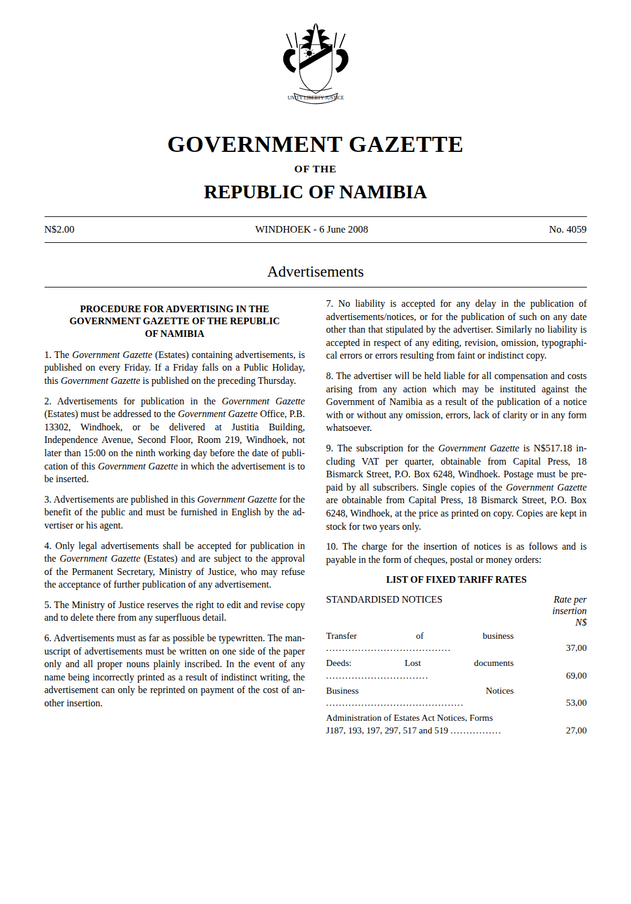UNITY LIBERTY JUSTICE
GOVERNMENT GAZETTE
OF THE
REPUBLIC OF NAMIBIA
N$2.00 WINDHOEK - 6 June 2008 No. 4059
Advertisements
Procedure for advertising in the
Government Gazette of the Republic
of Namibia
1. The Government Gazette (Estates) containing advertisements, is published on every Friday. If a Friday falls on a Public Holiday, this Government Gazette is published on the preceding Thursday.
2. Advertisements for publication in the Government Gazette (Estates) must be addressed to the Government Gazette Office, P.B. 13302, Windhoek, or be delivered at Justitia Building, Independence Avenue, Second Floor, Room 219, Windhoek, not later than 15:00 on the ninth working day before the date of publication of this Government Gazette in which the advertisement is to be inserted.
3. Advertisements are published in this Government Gazette for the benefit of the public and must be furnished in English by the advertiser or his agent.
4. Only legal advertisements shall be accepted for publication in the Government Gazette (Estates) and are subject to the approval of the Permanent Secretary, Ministry of Justice, who may refuse the acceptance of further publication of any advertisement.
5. The Ministry of Justice reserves the right to edit and revise copy and to delete there from any superfluous detail.
6. Advertisements must as far as possible be typewritten. The manuscript of advertisements must be written on one side of the paper only and all proper nouns plainly inscribed. In the event of any name being incorrectly printed as a result of indistinct writing, the advertisement can only be reprinted on payment of the cost of another insertion.
7. No liability is accepted for any delay in the publication of advertisements/notices, or for the publication of such on any date other than that stipulated by the advertiser. Similarly no liability is accepted in respect of any editing, revision, omission, typographical errors or errors resulting from faint or indistinct copy.
8. The advertiser will be held liable for all compensation and costs arising from any action which may be instituted against the Government of Namibia as a result of the publication of a notice with or without any omission, errors, lack of clarity or in any form whatsoever.
9. The subscription for the Government Gazette is N$517.18 including VAT per quarter, obtainable from Capital Press, 18 Bismarck Street, P.O. Box 6248, Windhoek. Postage must be prepaid by all subscribers. Single copies of the Government Gazette are obtainable from Capital Press, 18 Bismarck Street, P.O. Box 6248, Windhoek, at the price as printed on copy. Copies are kept in stock for two years only.
10. The charge for the insertion of notices is as follows and is payable in the form of cheques, postal or money orders:
List of Fixed Tariff Rates
Standardised Notices Rate per
insertion
N$
| Transfer of business ....................................... | 37,00 |
| Deeds: Lost documents ................................ | 69,00 |
| Business Notices ........................................... | 53,00 |
| Administration of Estates Act Notices, Forms J187, 193, 197, 297, 517 and 519 ................ | 27,00 |